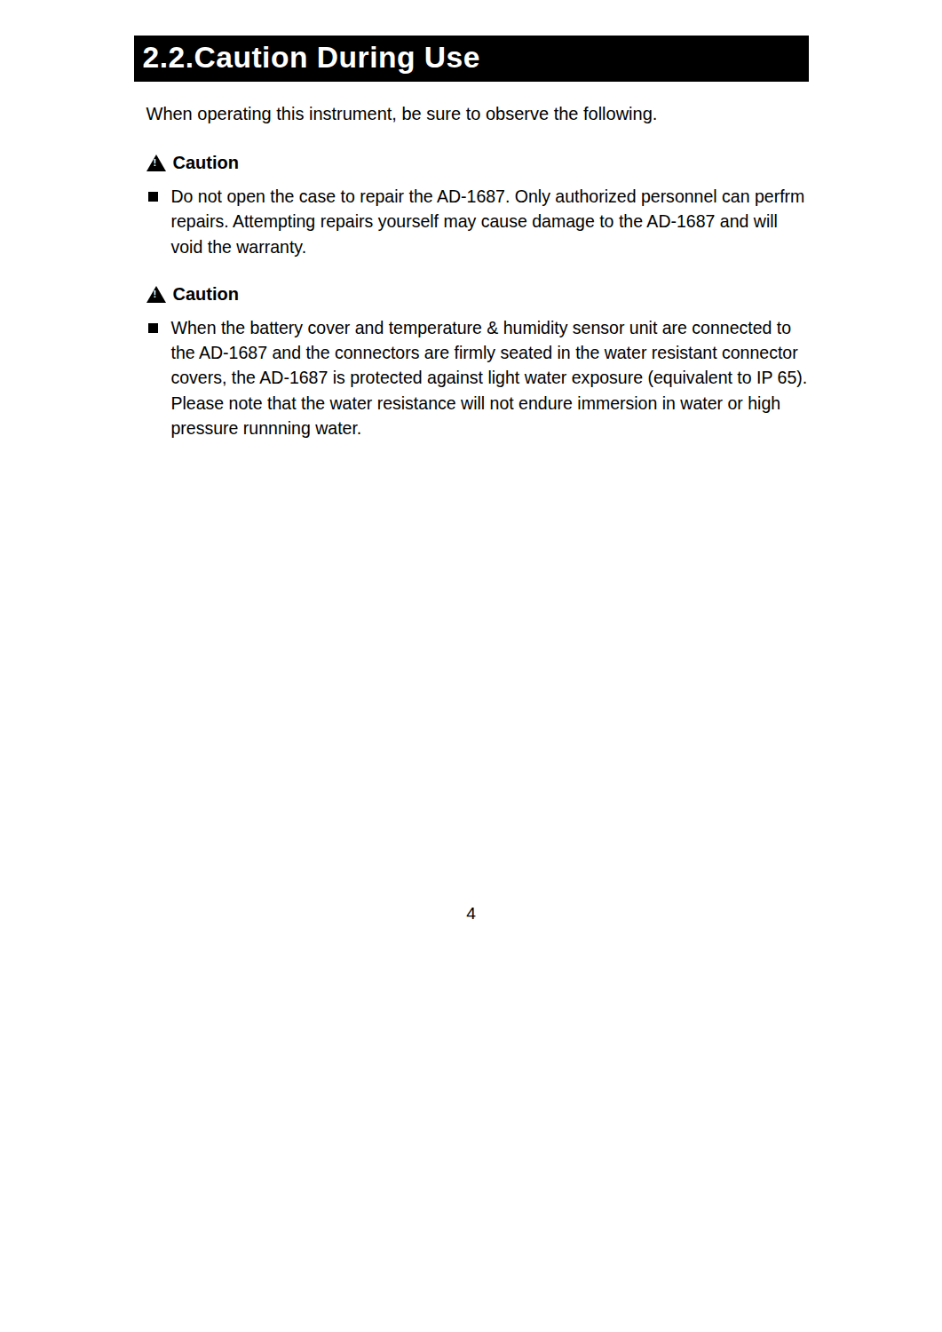2.2.Caution During Use
When operating this instrument, be sure to observe the following.
Caution
Do not open the case to repair the AD-1687. Only authorized personnel can perfrm repairs. Attempting repairs yourself may cause damage to the AD-1687 and will void the warranty.
Caution
When the battery cover and temperature & humidity sensor unit are connected to the AD-1687 and the connectors are firmly seated in the water resistant connector covers, the AD-1687 is protected against light water exposure (equivalent to IP 65). Please note that the water resistance will not endure immersion in water or high pressure runnning water.
4